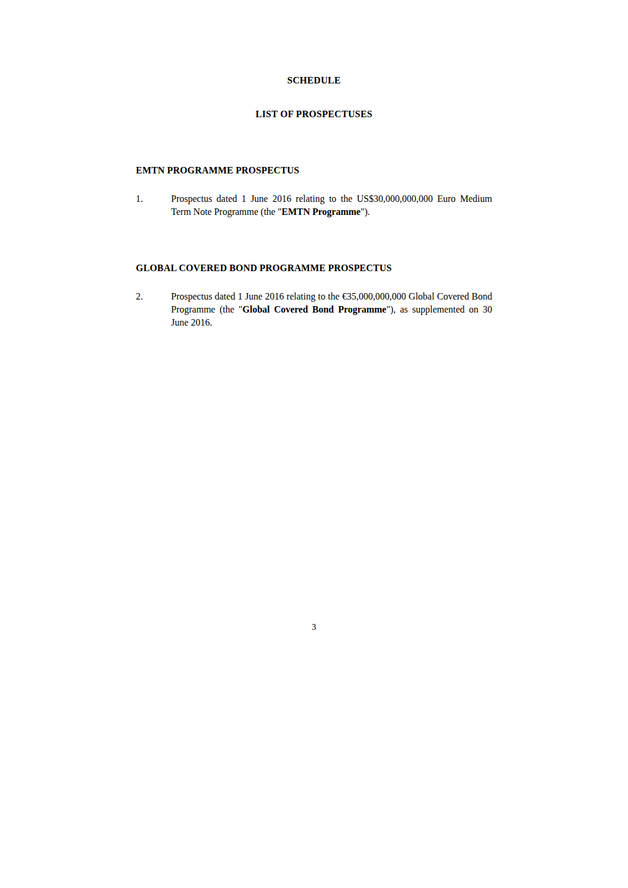SCHEDULE
LIST OF PROSPECTUSES
EMTN PROGRAMME PROSPECTUS
1.
Prospectus dated 1 June 2016 relating to the US$30,000,000,000 Euro Medium Term Note Programme (the "EMTN Programme").
GLOBAL COVERED BOND PROGRAMME PROSPECTUS
2.
Prospectus dated 1 June 2016 relating to the €35,000,000,000 Global Covered Bond Programme (the "Global Covered Bond Programme"), as supplemented on 30 June 2016.
3